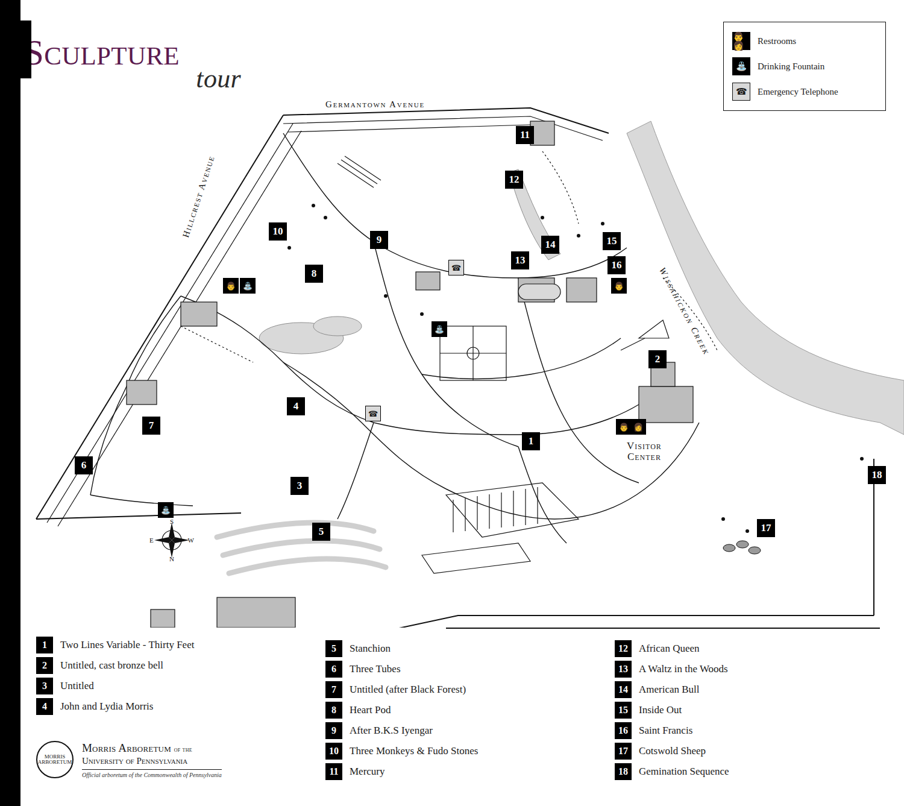Sculpture tour
👨👩Restrooms
⛲Drinking Fountain
☎Emergency Telephone
Germantown Avenue Hillcrest Avenue Wissahickon Creek Visitor
Center
NSEW
👨 ⛲ ⛲ ☎ ☎ 👨 👨 👩 ⛲ 1 2 3 4 5 6 7 8 9 10 11 12 13 14 15 16 17 18
1 Two Lines Variable - Thirty Feet
2 Untitled, cast bronze bell
3 Untitled
4 John and Lydia Morris
MORRIS
ARBORETUM
Morris Arboretum of the
University of Pennsylvania
Official arboretum of the Commonwealth of Pennsylvania
5 Stanchion
6 Three Tubes
7 Untitled (after Black Forest)
8 Heart Pod
9 After B.K.S Iyengar
10 Three Monkeys & Fudo Stones
11 Mercury
12 African Queen
13 A Waltz in the Woods
14 American Bull
15 Inside Out
16 Saint Francis
17 Cotswold Sheep
18 Gemination Sequence